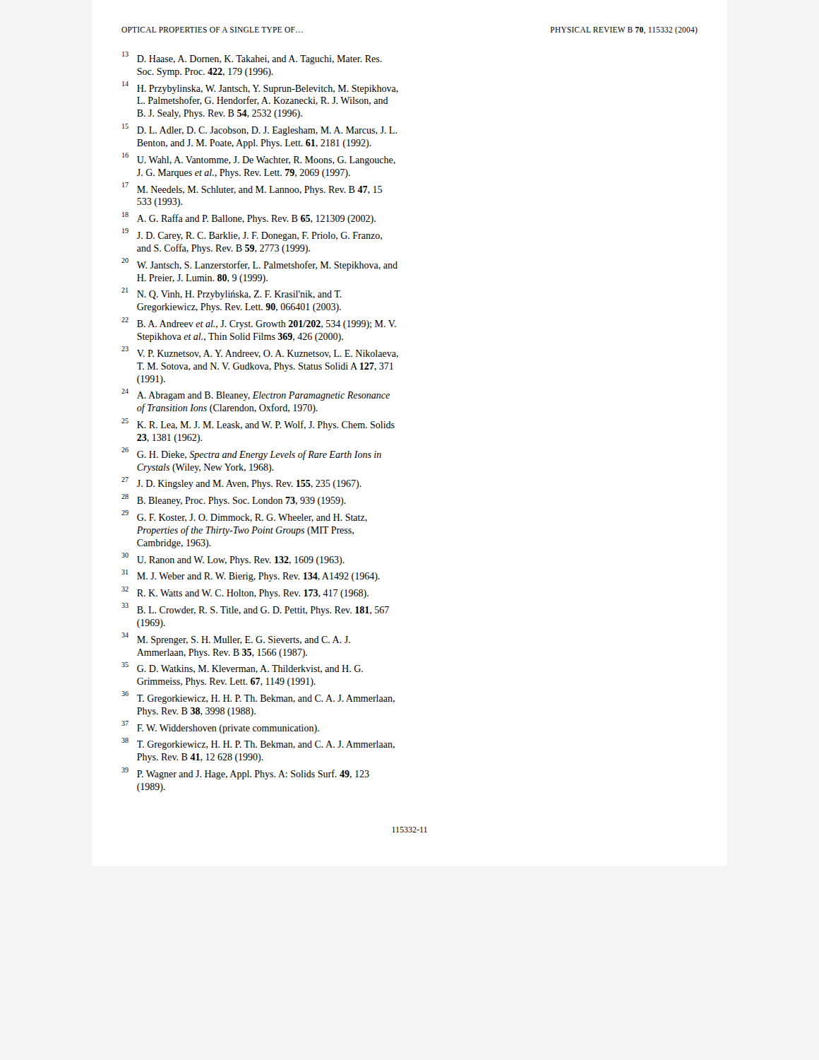Optical properties of a single type of… Physical Review B 70, 115332 (2004)
D. Haase, A. Dornen, K. Takahei, and A. Taguchi, Mater. Res. Soc. Symp. Proc. 422, 179 (1996).
H. Przybylinska, W. Jantsch, Y. Suprun-Belevitch, M. Stepikhova, L. Palmetshofer, G. Hendorfer, A. Kozanecki, R. J. Wilson, and B. J. Sealy, Phys. Rev. B 54, 2532 (1996).
D. L. Adler, D. C. Jacobson, D. J. Eaglesham, M. A. Marcus, J. L. Benton, and J. M. Poate, Appl. Phys. Lett. 61, 2181 (1992).
U. Wahl, A. Vantomme, J. De Wachter, R. Moons, G. Langouche, J. G. Marques et al., Phys. Rev. Lett. 79, 2069 (1997).
M. Needels, M. Schluter, and M. Lannoo, Phys. Rev. B 47, 15 533 (1993).
A. G. Raffa and P. Ballone, Phys. Rev. B 65, 121309 (2002).
J. D. Carey, R. C. Barklie, J. F. Donegan, F. Priolo, G. Franzo, and S. Coffa, Phys. Rev. B 59, 2773 (1999).
W. Jantsch, S. Lanzerstorfer, L. Palmetshofer, M. Stepikhova, and H. Preier, J. Lumin. 80, 9 (1999).
N. Q. Vinh, H. Przybylińska, Z. F. Krasil'nik, and T. Gregorkiewicz, Phys. Rev. Lett. 90, 066401 (2003).
B. A. Andreev et al., J. Cryst. Growth 201/202, 534 (1999); M. V. Stepikhova et al., Thin Solid Films 369, 426 (2000).
V. P. Kuznetsov, A. Y. Andreev, O. A. Kuznetsov, L. E. Nikolaeva, T. M. Sotova, and N. V. Gudkova, Phys. Status Solidi A 127, 371 (1991).
A. Abragam and B. Bleaney, Electron Paramagnetic Resonance of Transition Ions (Clarendon, Oxford, 1970).
K. R. Lea, M. J. M. Leask, and W. P. Wolf, J. Phys. Chem. Solids 23, 1381 (1962).
G. H. Dieke, Spectra and Energy Levels of Rare Earth Ions in Crystals (Wiley, New York, 1968).
J. D. Kingsley and M. Aven, Phys. Rev. 155, 235 (1967).
B. Bleaney, Proc. Phys. Soc. London 73, 939 (1959).
G. F. Koster, J. O. Dimmock, R. G. Wheeler, and H. Statz, Properties of the Thirty-Two Point Groups (MIT Press, Cambridge, 1963).
U. Ranon and W. Low, Phys. Rev. 132, 1609 (1963).
M. J. Weber and R. W. Bierig, Phys. Rev. 134, A1492 (1964).
R. K. Watts and W. C. Holton, Phys. Rev. 173, 417 (1968).
B. L. Crowder, R. S. Title, and G. D. Pettit, Phys. Rev. 181, 567 (1969).
M. Sprenger, S. H. Muller, E. G. Sieverts, and C. A. J. Ammerlaan, Phys. Rev. B 35, 1566 (1987).
G. D. Watkins, M. Kleverman, A. Thilderkvist, and H. G. Grimmeiss, Phys. Rev. Lett. 67, 1149 (1991).
T. Gregorkiewicz, H. H. P. Th. Bekman, and C. A. J. Ammerlaan, Phys. Rev. B 38, 3998 (1988).
F. W. Widdershoven (private communication).
T. Gregorkiewicz, H. H. P. Th. Bekman, and C. A. J. Ammerlaan, Phys. Rev. B 41, 12 628 (1990).
P. Wagner and J. Hage, Appl. Phys. A: Solids Surf. 49, 123 (1989).
115332-11